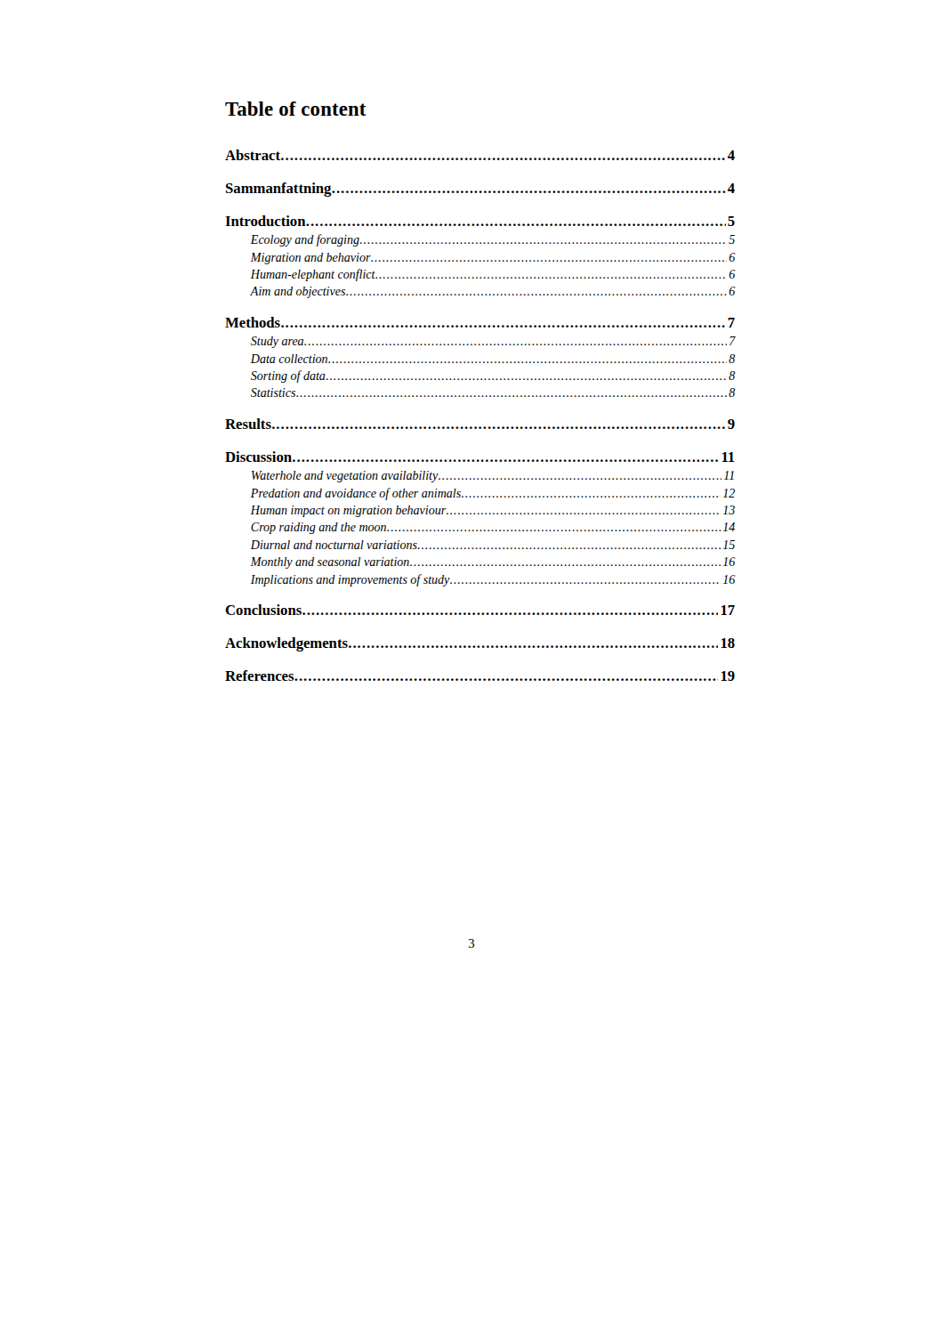Table of content
Abstract ................................................................................................................................. 4
Sammanfattning ................................................................................................................. 4
Introduction ......................................................................................................................... 5
Ecology and foraging ................................................................................................................................................. 5
Migration and behavior ............................................................................................................................................. 6
Human-elephant conflict ........................................................................................................................................... 6
Aim and objectives ..................................................................................................................................................... 6
Methods .................................................................................................................................. 7
Study area ................................................................................................................................................................. 7
Data collection ............................................................................................................................................................. 8
Sorting of data ............................................................................................................................................................. 8
Statistics ..................................................................................................................................................................... 8
Results ..................................................................................................................................... 9
Discussion .............................................................................................................................. 11
Waterhole and vegetation availability ......................................................................................................... 11
Predation and avoidance of other animals ................................................................................................. 12
Human impact on migration behaviour ....................................................................................................... 13
Crop raiding and the moon ......................................................................................................................... 14
Diurnal and nocturnal variations ................................................................................................................. 15
Monthly and seasonal variation ................................................................................................................... 16
Implications and improvements of study ..................................................................................................... 16
Conclusions ........................................................................................................................... 17
Acknowledgements ......................................................................................................... 18
References ............................................................................................................................. 19
3